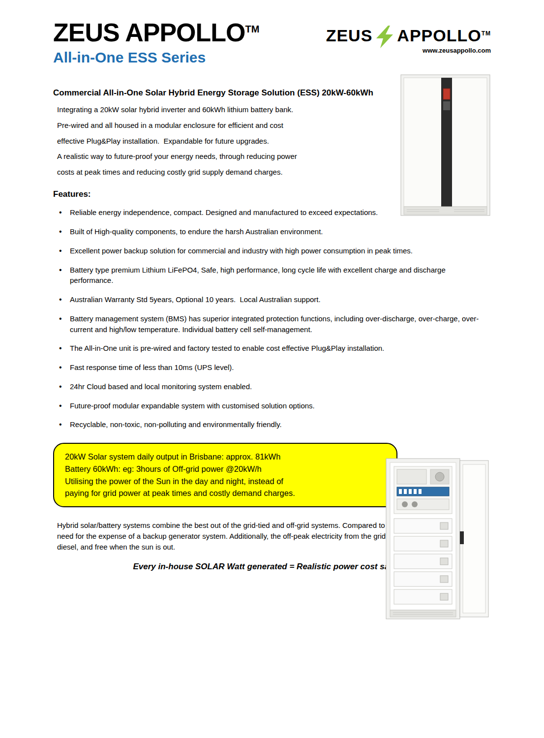ZEUS APPOLLOTM
All-in-One ESS Series
ZEUS APPOLLOTM
www.zeusappollo.com
Commercial All-in-One Solar Hybrid Energy Storage Solution (ESS) 20kW-60kWh
Integrating a 20kW solar hybrid inverter and 60kWh lithium battery bank.
Pre-wired and all housed in a modular enclosure for efficient and cost
effective Plug&Play installation. Expandable for future upgrades.
A realistic way to future-proof your energy needs, through reducing power
costs at peak times and reducing costly grid supply demand charges.
Features:
Reliable energy independence, compact. Designed and manufactured to exceed expectations.
Built of High-quality components, to endure the harsh Australian environment.
Excellent power backup solution for commercial and industry with high power consumption in peak times.
Battery type premium Lithium LiFePO4, Safe, high performance, long cycle life with excellent charge and discharge performance.
Australian Warranty Std 5years, Optional 10 years. Local Australian support.
Battery management system (BMS) has superior integrated protection functions, including over-discharge, over-charge, over-current and high/low temperature. Individual battery cell self-management.
The All-in-One unit is pre-wired and factory tested to enable cost effective Plug&Play installation.
Fast response time of less than 10ms (UPS level).
24hr Cloud based and local monitoring system enabled.
Future-proof modular expandable system with customised solution options.
Recyclable, non-toxic, non-polluting and environmentally friendly.
20kW Solar system daily output in Brisbane: approx. 81kWh
Battery 60kWh: eg: 3hours of Off-grid power @20kW/h
Utilising the power of the Sun in the day and night, instead of
paying for grid power at peak times and costly demand charges.
Hybrid solar/battery systems combine the best out of the grid-tied and off-grid systems. Compared to off-grid systems, there is no need for the expense of a backup generator system. Additionally, the off-peak electricity from the grid is much cheaper compared to diesel, and free when the sun is out.
Every in-house SOLAR Watt generated = Realistic power cost savings